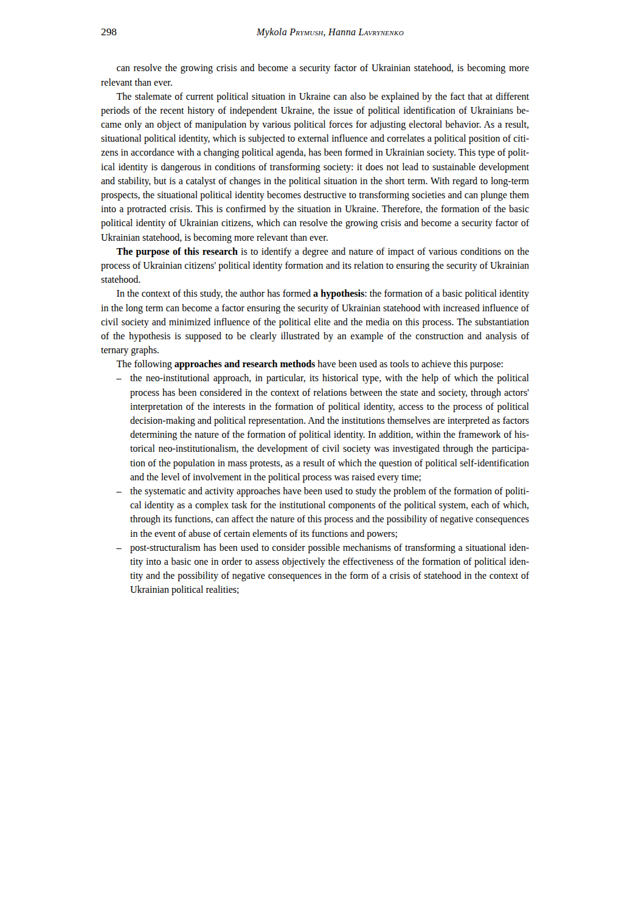298 Mykola Prymush, Hanna Lavrynenko
can resolve the growing crisis and become a security factor of Ukrainian statehood, is becoming more relevant than ever.
The stalemate of current political situation in Ukraine can also be explained by the fact that at different periods of the recent history of independent Ukraine, the issue of political identification of Ukrainians became only an object of manipulation by various political forces for adjusting electoral behavior. As a result, situational political identity, which is subjected to external influence and correlates a political position of citizens in accordance with a changing political agenda, has been formed in Ukrainian society. This type of political identity is dangerous in conditions of transforming society: it does not lead to sustainable development and stability, but is a catalyst of changes in the political situation in the short term. With regard to long-term prospects, the situational political identity becomes destructive to transforming societies and can plunge them into a protracted crisis. This is confirmed by the situation in Ukraine. Therefore, the formation of the basic political identity of Ukrainian citizens, which can resolve the growing crisis and become a security factor of Ukrainian statehood, is becoming more relevant than ever.
The purpose of this research is to identify a degree and nature of impact of various conditions on the process of Ukrainian citizens' political identity formation and its relation to ensuring the security of Ukrainian statehood.
In the context of this study, the author has formed a hypothesis: the formation of a basic political identity in the long term can become a factor ensuring the security of Ukrainian statehood with increased influence of civil society and minimized influence of the political elite and the media on this process. The substantiation of the hypothesis is supposed to be clearly illustrated by an example of the construction and analysis of ternary graphs.
The following approaches and research methods have been used as tools to achieve this purpose:
the neo-institutional approach, in particular, its historical type, with the help of which the political process has been considered in the context of relations between the state and society, through actors' interpretation of the interests in the formation of political identity, access to the process of political decision-making and political representation. And the institutions themselves are interpreted as factors determining the nature of the formation of political identity. In addition, within the framework of historical neo-institutionalism, the development of civil society was investigated through the participation of the population in mass protests, as a result of which the question of political self-identification and the level of involvement in the political process was raised every time;
the systematic and activity approaches have been used to study the problem of the formation of political identity as a complex task for the institutional components of the political system, each of which, through its functions, can affect the nature of this process and the possibility of negative consequences in the event of abuse of certain elements of its functions and powers;
post-structuralism has been used to consider possible mechanisms of transforming a situational identity into a basic one in order to assess objectively the effectiveness of the formation of political identity and the possibility of negative consequences in the form of a crisis of statehood in the context of Ukrainian political realities;